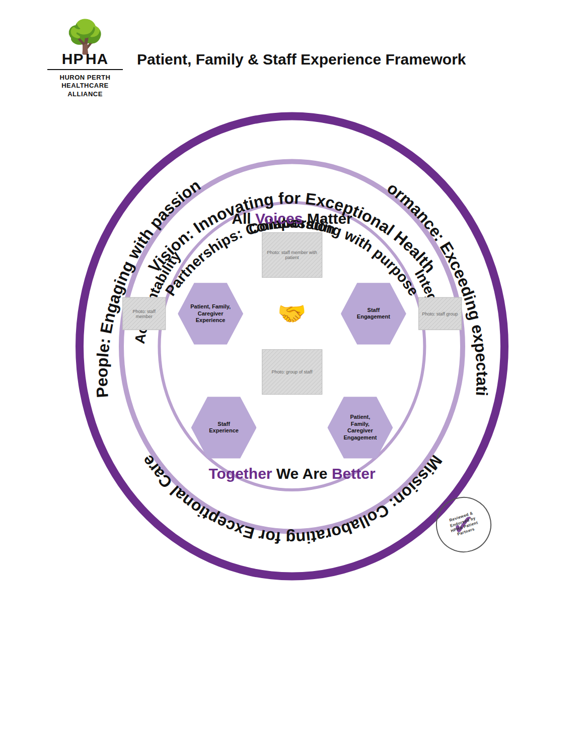🌳 HP HA
Huron Perth
Healthcare
Alliance
Patient, Family & Staff Experience Framework
Concentric ring diagram. Outer ring reads: Vision: Innovating for Exceptional Health; Mission: Collaborating for Exceptional Care; People: Engaging with passion; Performance: Exceeding expectations. Middle ring reads: Partnerships: Collaborating with purpose; Compassion; Accountability; Integrity. Inner ring reads: All Voices Matter and Together We Are Better. At the centre, four hexagons labelled Patient, Family, Caregiver Experience; Staff Engagement; Staff Experience; and Patient, Family, Caregiver Engagement surround a handshake icon, with photographs of staff and patients. A stamp at lower right reads Reviewed and Endorsed by HPHA Patient Partners.
Vision: Innovating for Exceptional Health Mission: Collaborating for Exceptional Care People: Engaging with passion Performance: Exceeding expectations Partnerships: Collaborating with purpose Compassion Accountability Integrity
All Voices Matter
Photo: staff member with patient
Patient, Family,
Caregiver
Experience
🤝
Staff
Engagement
Photo: group of staff
Photo: staff member
Photo: staff group
Staff
Experience
Patient,
Family,
Caregiver
Engagement
Together We Are Better
✓ Reviewed & Endorsed by
HPHA Patient Partners